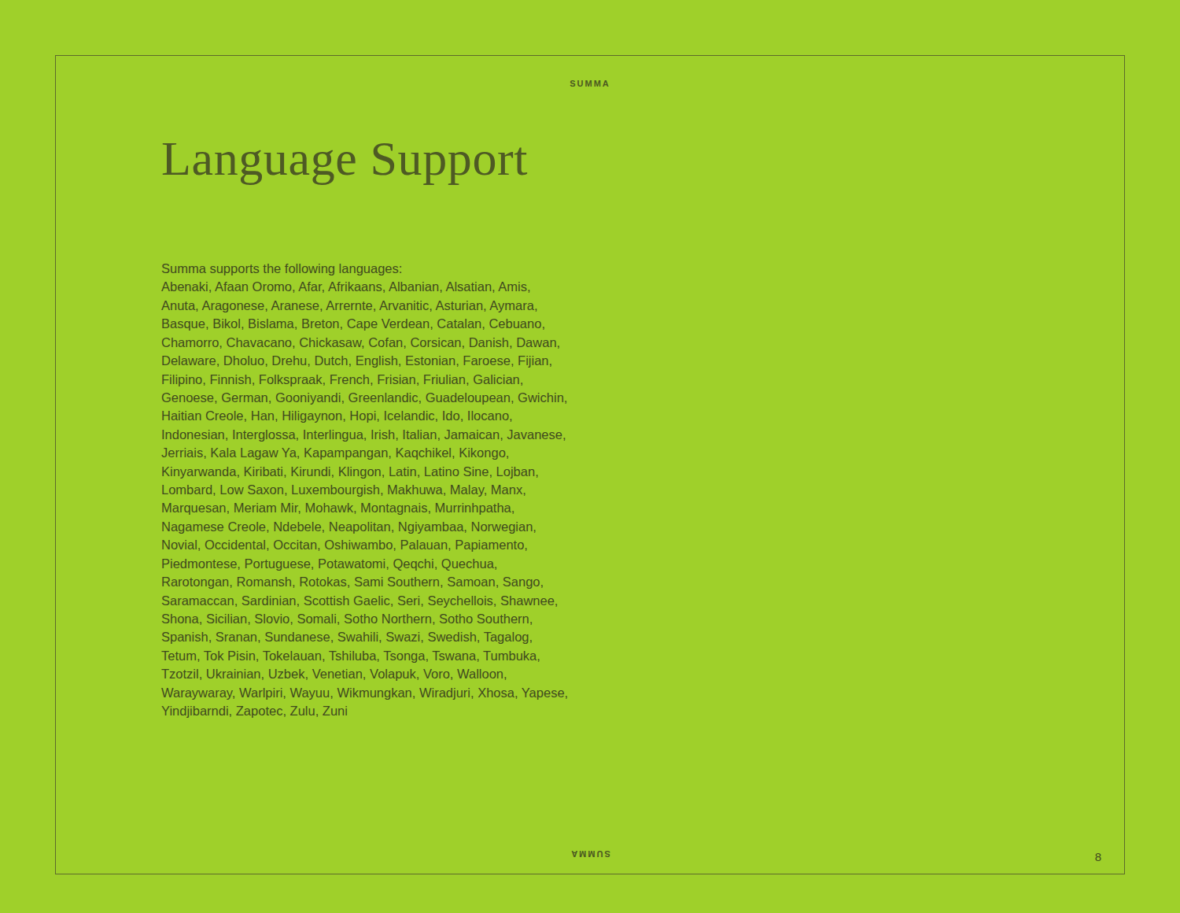Summa
Language Support
Summa supports the following languages:
Abenaki, Afaan Oromo, Afar, Afrikaans, Albanian, Alsatian, Amis, Anuta, Aragonese, Aranese, Arrernte, Arvanitic, Asturian, Aymara, Basque, Bikol, Bislama, Breton, Cape Verdean, Catalan, Cebuano, Chamorro, Chavacano, Chickasaw, Cofan, Corsican, Danish, Dawan, Delaware, Dholuo, Drehu, Dutch, English, Estonian, Faroese, Fijian, Filipino, Finnish, Folkspraak, French, Frisian, Friulian, Galician, Genoese, German, Gooniyandi, Greenlandic, Guadeloupean, Gwichin, Haitian Creole, Han, Hiligaynon, Hopi, Icelandic, Ido, Ilocano, Indonesian, Interglossa, Interlingua, Irish, Italian, Jamaican, Javanese, Jerriais, Kala Lagaw Ya, Kapampangan, Kaqchikel, Kikongo, Kinyarwanda, Kiribati, Kirundi, Klingon, Latin, Latino Sine, Lojban, Lombard, Low Saxon, Luxembourgish, Makhuwa, Malay, Manx, Marquesan, Meriam Mir, Mohawk, Montagnais, Murrinhpatha, Nagamese Creole, Ndebele, Neapolitan, Ngiyambaa, Norwegian, Novial, Occidental, Occitan, Oshiwambo, Palauan, Papiamento, Piedmontese, Portuguese, Potawatomi, Qeqchi, Quechua, Rarotongan, Romansh, Rotokas, Sami Southern, Samoan, Sango, Saramaccan, Sardinian, Scottish Gaelic, Seri, Seychellois, Shawnee, Shona, Sicilian, Slovio, Somali, Sotho Northern, Sotho Southern, Spanish, Sranan, Sundanese, Swahili, Swazi, Swedish, Tagalog, Tetum, Tok Pisin, Tokelauan, Tshiluba, Tsonga, Tswana, Tumbuka, Tzotzil, Ukrainian, Uzbek, Venetian, Volapuk, Voro, Walloon, Waraywaray, Warlpiri, Wayuu, Wikmungkan, Wiradjuri, Xhosa, Yapese, Yindjibarndi, Zapotec, Zulu, Zuni
Summa
8